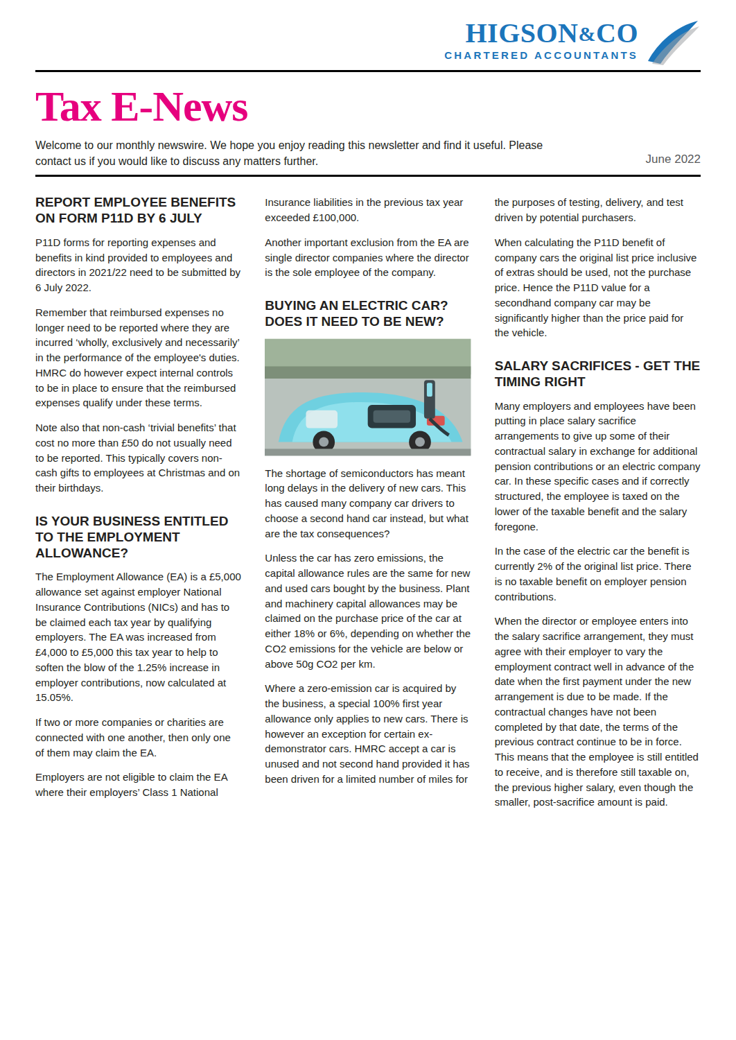HIGSON&CO
CHARTERED ACCOUNTANTS
Tax E-News
Welcome to our monthly newswire. We hope you enjoy reading this newsletter and find it useful. Please contact us if you would like to discuss any matters further.
June 2022
Report employee benefits on form P11D by 6 July
P11D forms for reporting expenses and benefits in kind provided to employees and directors in 2021/22 need to be submitted by 6 July 2022.
Remember that reimbursed expenses no longer need to be reported where they are incurred ‘wholly, exclusively and necessarily’ in the performance of the employee's duties. HMRC do however expect internal controls to be in place to ensure that the reimbursed expenses qualify under these terms.
Note also that non-cash ‘trivial benefits’ that cost no more than £50 do not usually need to be reported. This typically covers non-cash gifts to employees at Christmas and on their birthdays.
Is your business entitled to the Employment Allowance?
The Employment Allowance (EA) is a £5,000 allowance set against employer National Insurance Contributions (NICs) and has to be claimed each tax year by qualifying employers. The EA was increased from £4,000 to £5,000 this tax year to help to soften the blow of the 1.25% increase in employer contributions, now calculated at 15.05%.
If two or more companies or charities are connected with one another, then only one of them may claim the EA.
Employers are not eligible to claim the EA where their employers’ Class 1 National Insurance liabilities in the previous tax year exceeded £100,000.
Another important exclusion from the EA are single director companies where the director is the sole employee of the company.
Buying an electric car? Does it need to be new?
The shortage of semiconductors has meant long delays in the delivery of new cars. This has caused many company car drivers to choose a second hand car instead, but what are the tax consequences?
Unless the car has zero emissions, the capital allowance rules are the same for new and used cars bought by the business. Plant and machinery capital allowances may be claimed on the purchase price of the car at either 18% or 6%, depending on whether the CO2 emissions for the vehicle are below or above 50g CO2 per km.
Where a zero-emission car is acquired by the business, a special 100% first year allowance only applies to new cars. There is however an exception for certain ex-demonstrator cars. HMRC accept a car is unused and not second hand provided it has been driven for a limited number of miles for the purposes of testing, delivery, and test driven by potential purchasers.
When calculating the P11D benefit of company cars the original list price inclusive of extras should be used, not the purchase price. Hence the P11D value for a secondhand company car may be significantly higher than the price paid for the vehicle.
Salary sacrifices - get the timing right
Many employers and employees have been putting in place salary sacrifice arrangements to give up some of their contractual salary in exchange for additional pension contributions or an electric company car. In these specific cases and if correctly structured, the employee is taxed on the lower of the taxable benefit and the salary foregone.
In the case of the electric car the benefit is currently 2% of the original list price. There is no taxable benefit on employer pension contributions.
When the director or employee enters into the salary sacrifice arrangement, they must agree with their employer to vary the employment contract well in advance of the date when the first payment under the new arrangement is due to be made. If the contractual changes have not been completed by that date, the terms of the previous contract continue to be in force. This means that the employee is still entitled to receive, and is therefore still taxable on, the previous higher salary, even though the smaller, post-sacrifice amount is paid.